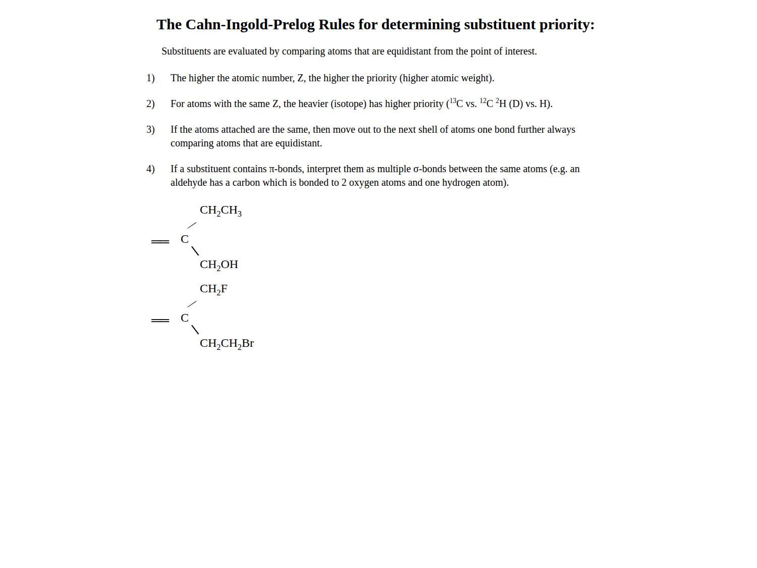The Cahn-Ingold-Prelog Rules for determining substituent priority:
Substituents are evaluated by comparing atoms that are equidistant from the point of interest.
1) The higher the atomic number, Z, the higher the priority (higher atomic weight).
2) For atoms with the same Z, the heavier (isotope) has higher priority (13C vs. 12C 2H (D) vs. H).
3) If the atoms attached are the same, then move out to the next shell of atoms one bond further always comparing atoms that are equidistant.
4) If a substituent contains π-bonds, interpret them as multiple σ-bonds between the same atoms (e.g. an aldehyde has a carbon which is bonded to 2 oxygen atoms and one hydrogen atom).
C ∕ ∖ CH2CH3 CH2OH
C ∕ ∖ CH2F CH2CH2Br